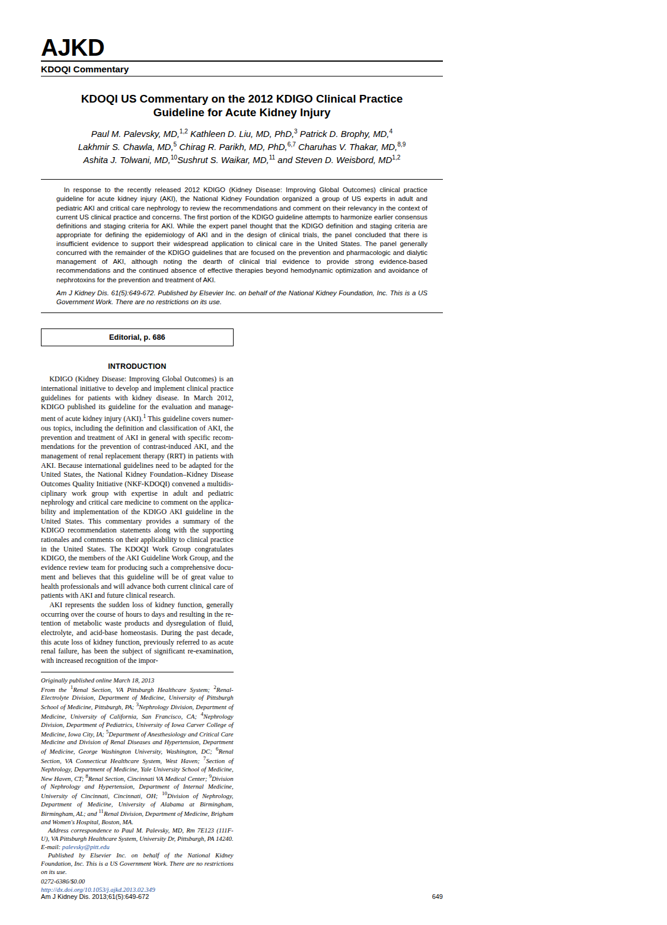AJKD
KDOQI Commentary
KDOQI US Commentary on the 2012 KDIGO Clinical Practice
Guideline for Acute Kidney Injury
Paul M. Palevsky, MD,1,2 Kathleen D. Liu, MD, PhD,3 Patrick D. Brophy, MD,4
Lakhmir S. Chawla, MD,5 Chirag R. Parikh, MD, PhD,6,7 Charuhas V. Thakar, MD,8,9
Ashita J. Tolwani, MD,10Sushrut S. Waikar, MD,11 and Steven D. Weisbord, MD1,2
In response to the recently released 2012 KDIGO (Kidney Disease: Improving Global Outcomes) clinical practice guideline for acute kidney injury (AKI), the National Kidney Foundation organized a group of US experts in adult and pediatric AKI and critical care nephrology to review the recommendations and comment on their relevancy in the context of current US clinical practice and concerns. The first portion of the KDIGO guideline attempts to harmonize earlier consensus definitions and staging criteria for AKI. While the expert panel thought that the KDIGO definition and staging criteria are appropriate for defining the epidemiology of AKI and in the design of clinical trials, the panel concluded that there is insufficient evidence to support their widespread application to clinical care in the United States. The panel generally concurred with the remainder of the KDIGO guidelines that are focused on the prevention and pharmacologic and dialytic management of AKI, although noting the dearth of clinical trial evidence to provide strong evidence-based recommendations and the continued absence of effective therapies beyond hemodynamic optimization and avoidance of nephrotoxins for the prevention and treatment of AKI.
Am J Kidney Dis. 61(5):649-672. Published by Elsevier Inc. on behalf of the National Kidney Foundation, Inc. This is a US Government Work. There are no restrictions on its use.
Editorial, p. 686
INTRODUCTION
KDIGO (Kidney Disease: Improving Global Outcomes) is an international initiative to develop and implement clinical practice guidelines for patients with kidney disease. In March 2012, KDIGO published its guideline for the evaluation and management of acute kidney injury (AKI).1 This guideline covers numerous topics, including the definition and classification of AKI, the prevention and treatment of AKI in general with specific recommendations for the prevention of contrast-induced AKI, and the management of renal replacement therapy (RRT) in patients with AKI. Because international guidelines need to be adapted for the United States, the National Kidney Foundation–Kidney Disease Outcomes Quality Initiative (NKF-KDOQI) convened a multidisciplinary work group with expertise in adult and pediatric nephrology and critical care medicine to comment on the applicability and implementation of the KDIGO AKI guideline in the United States. This commentary provides a summary of the KDIGO recommendation statements along with the supporting rationales and comments on their applicability to clinical practice in the United States. The KDOQI Work Group congratulates KDIGO, the members of the AKI Guideline Work Group, and the evidence review team for producing such a comprehensive document and believes that this guideline will be of great value to health professionals and will advance both current clinical care of patients with AKI and future clinical research.
AKI represents the sudden loss of kidney function, generally occurring over the course of hours to days and resulting in the retention of metabolic waste products and dysregulation of fluid, electrolyte, and acid-base homeostasis. During the past decade, this acute loss of kidney function, previously referred to as acute renal failure, has been the subject of significant re-examination, with increased recognition of the impor-
Originally published online March 18, 2013
From the 1Renal Section, VA Pittsburgh Healthcare System; 2Renal-Electrolyte Division, Department of Medicine, University of Pittsburgh School of Medicine, Pittsburgh, PA; 3Nephrology Division, Department of Medicine, University of California, San Francisco, CA; 4Nephrology Division, Department of Pediatrics, University of Iowa Carver College of Medicine, Iowa City, IA; 5Department of Anesthesiology and Critical Care Medicine and Division of Renal Diseases and Hypertension, Department of Medicine, George Washington University, Washington, DC; 6Renal Section, VA Connecticut Healthcare System, West Haven; 7Section of Nephrology, Department of Medicine, Yale University School of Medicine, New Haven, CT; 8Renal Section, Cincinnati VA Medical Center; 9Division of Nephrology and Hypertension, Department of Internal Medicine, University of Cincinnati, Cincinnati, OH; 10Division of Nephrology, Department of Medicine, University of Alabama at Birmingham, Birmingham, AL; and 11Renal Division, Department of Medicine, Brigham and Women's Hospital, Boston, MA.
Address correspondence to Paul M. Palevsky, MD, Rm 7E123 (111F-U), VA Pittsburgh Healthcare System, University Dr, Pittsburgh, PA 14240. E-mail: palevsky@pitt.edu
Published by Elsevier Inc. on behalf of the National Kidney Foundation, Inc. This is a US Government Work. There are no restrictions on its use.
0272-6386/$0.00
http://dx.doi.org/10.1053/j.ajkd.2013.02.349
Am J Kidney Dis. 2013;61(5):649-672
649